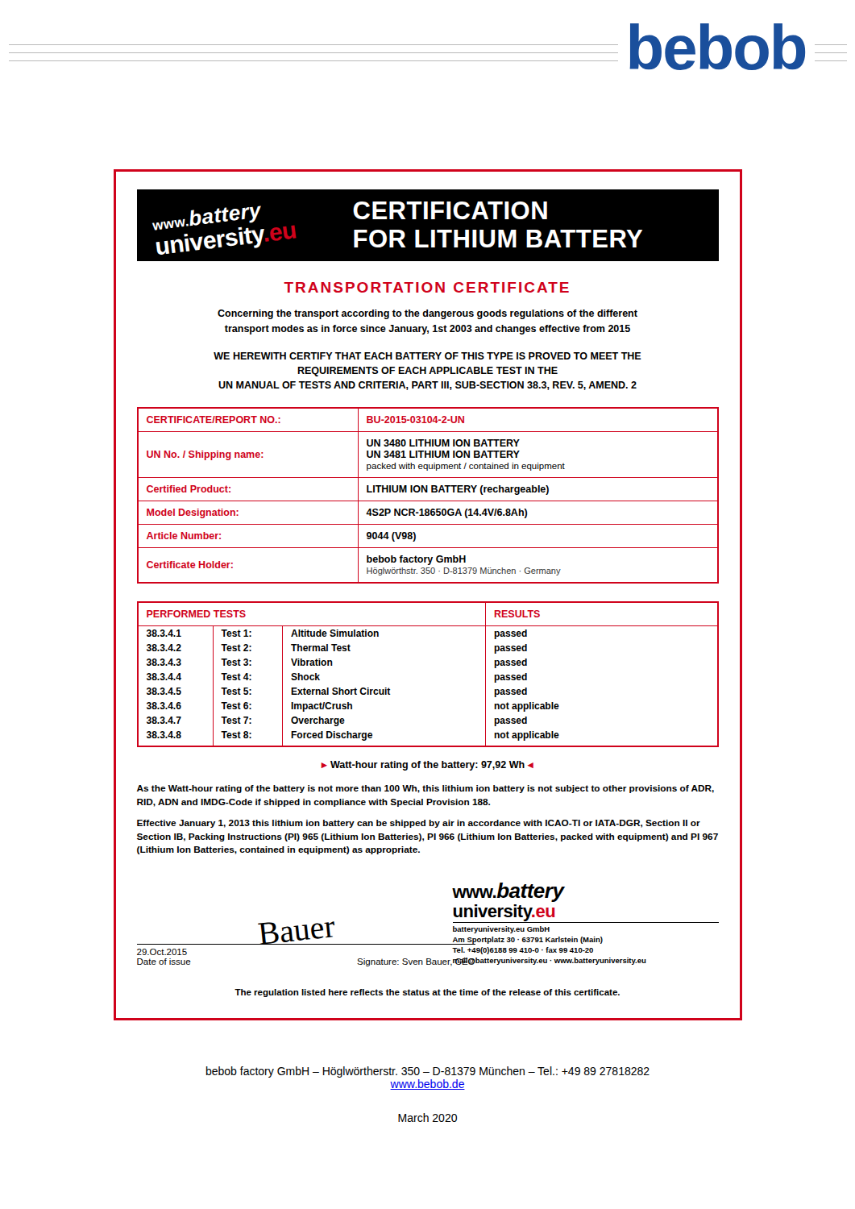bebob
www.battery
university.eu
CERTIFICATION
FOR LITHIUM BATTERY
TRANSPORTATION CERTIFICATE
Concerning the transport according to the dangerous goods regulations of the different
transport modes as in force since January, 1st 2003 and changes effective from 2015
WE HEREWITH CERTIFY THAT EACH BATTERY OF THIS TYPE IS PROVED TO MEET THE
REQUIREMENTS OF EACH APPLICABLE TEST IN THE
UN MANUAL OF TESTS AND CRITERIA, PART III, SUB-SECTION 38.3, REV. 5, AMEND. 2
| CERTIFICATE/REPORT NO.: | BU-2015-03104-2-UN |
| UN No. / Shipping name: | UN 3480 LITHIUM ION BATTERY UN 3481 LITHIUM ION BATTERY packed with equipment / contained in equipment |
| Certified Product: | LITHIUM ION BATTERY (rechargeable) |
| Model Designation: | 4S2P NCR-18650GA (14.4V/6.8Ah) |
| Article Number: | 9044 (V98) |
| Certificate Holder: | bebob factory GmbH Höglwörthstr. 350 · D-81379 München · Germany |
| PERFORMED TESTS | RESULTS |
| --- | --- |
| 38.3.4.1 | Test 1: | Altitude Simulation | passed |
| 38.3.4.2 | Test 2: | Thermal Test | passed |
| 38.3.4.3 | Test 3: | Vibration | passed |
| 38.3.4.4 | Test 4: | Shock | passed |
| 38.3.4.5 | Test 5: | External Short Circuit | passed |
| 38.3.4.6 | Test 6: | Impact/Crush | not applicable |
| 38.3.4.7 | Test 7: | Overcharge | passed |
| 38.3.4.8 | Test 8: | Forced Discharge | not applicable |
▸ Watt-hour rating of the battery: 97,92 Wh ◂
As the Watt-hour rating of the battery is not more than 100 Wh, this lithium ion battery is not subject to other provisions of ADR, RID, ADN and IMDG-Code if shipped in compliance with Special Provision 188.
Effective January 1, 2013 this lithium ion battery can be shipped by air in accordance with ICAO-TI or IATA-DGR, Section II or Section IB, Packing Instructions (PI) 965 (Lithium Ion Batteries), PI 966 (Lithium Ion Batteries, packed with equipment) and PI 967 (Lithium Ion Batteries, contained in equipment) as appropriate.
Bauer
29.Oct.2015
Date of issue Signature: Sven Bauer, CEO
www.battery
university.eu
batteryuniversity.eu GmbH
Am Sportplatz 30 · 63791 Karlstein (Main)
Tel. +49(0)6188 99 410-0 · fax 99 410-20
mail@batteryuniversity.eu · www.batteryuniversity.eu
The regulation listed here reflects the status at the time of the release of this certificate.
bebob factory GmbH – Höglwörtherstr. 350 – D-81379 München – Tel.: +49 89 27818282
www.bebob.de
March 2020